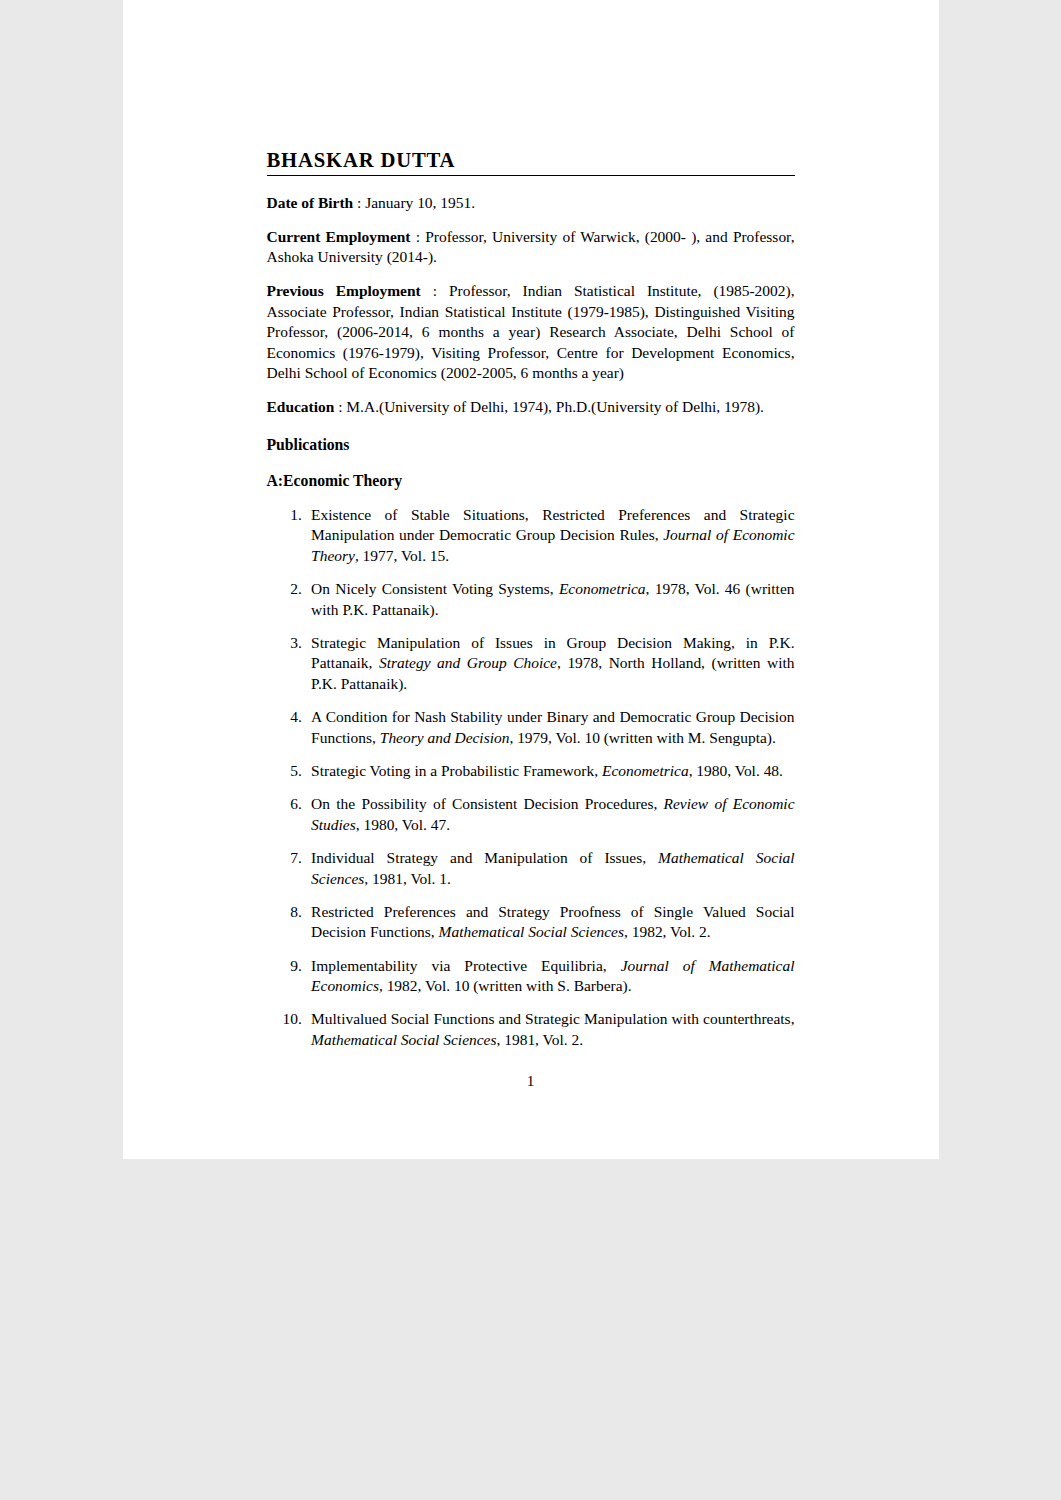BHASKAR DUTTA
Date of Birth : January 10, 1951.
Current Employment : Professor, University of Warwick, (2000- ), and Professor, Ashoka University (2014-).
Previous Employment : Professor, Indian Statistical Institute, (1985-2002), Associate Professor, Indian Statistical Institute (1979-1985), Distinguished Visiting Professor, (2006-2014, 6 months a year) Research Associate, Delhi School of Economics (1976-1979), Visiting Professor, Centre for Development Economics, Delhi School of Economics (2002-2005, 6 months a year)
Education : M.A.(University of Delhi, 1974), Ph.D.(University of Delhi, 1978).
Publications
A:Economic Theory
Existence of Stable Situations, Restricted Preferences and Strategic Manipulation under Democratic Group Decision Rules, Journal of Economic Theory, 1977, Vol. 15.
On Nicely Consistent Voting Systems, Econometrica, 1978, Vol. 46 (written with P.K. Pattanaik).
Strategic Manipulation of Issues in Group Decision Making, in P.K. Pattanaik, Strategy and Group Choice, 1978, North Holland, (written with P.K. Pattanaik).
A Condition for Nash Stability under Binary and Democratic Group Decision Functions, Theory and Decision, 1979, Vol. 10 (written with M. Sengupta).
Strategic Voting in a Probabilistic Framework, Econometrica, 1980, Vol. 48.
On the Possibility of Consistent Decision Procedures, Review of Economic Studies, 1980, Vol. 47.
Individual Strategy and Manipulation of Issues, Mathematical Social Sciences, 1981, Vol. 1.
Restricted Preferences and Strategy Proofness of Single Valued Social Decision Functions, Mathematical Social Sciences, 1982, Vol. 2.
Implementability via Protective Equilibria, Journal of Mathematical Economics, 1982, Vol. 10 (written with S. Barbera).
Multivalued Social Functions and Strategic Manipulation with counterthreats, Mathematical Social Sciences, 1981, Vol. 2.
1